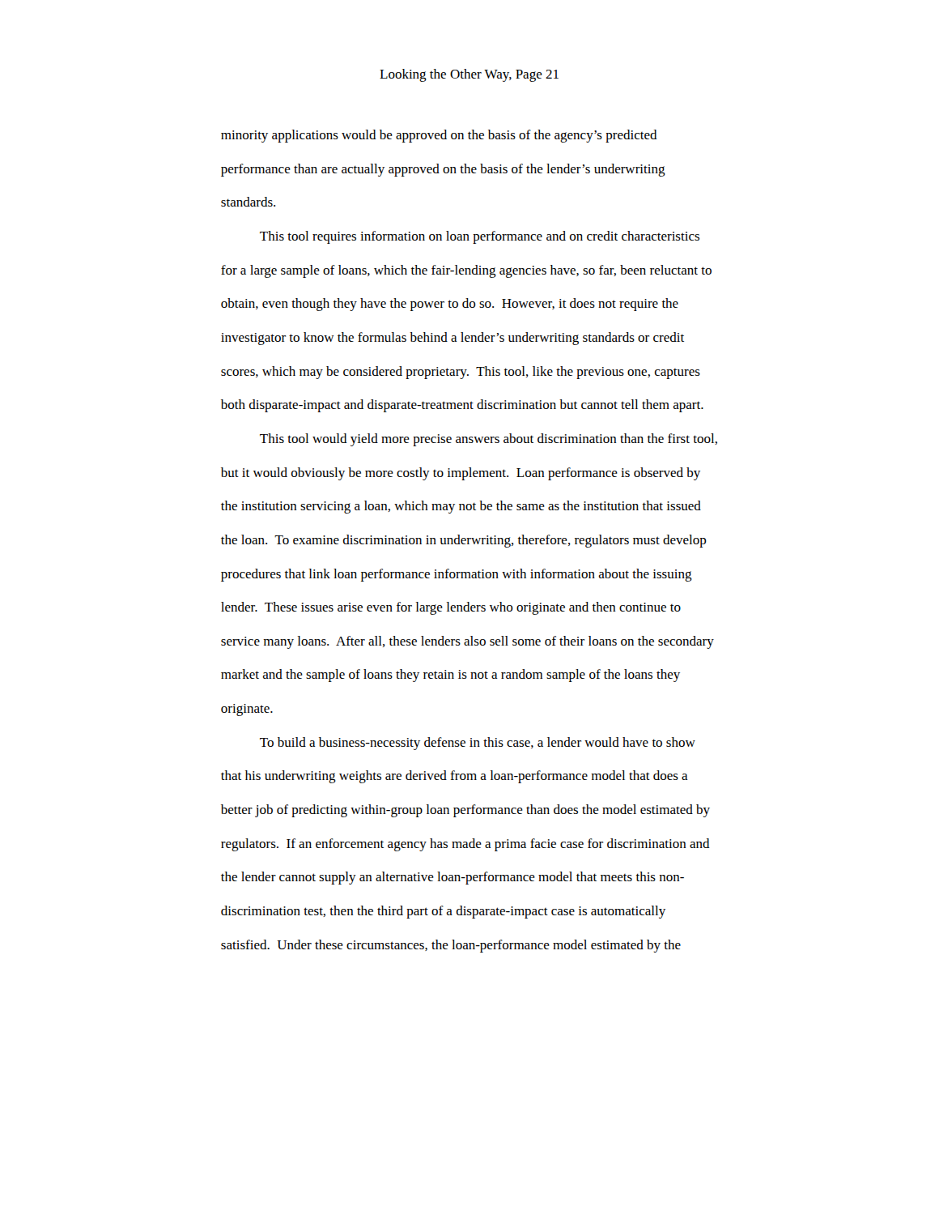Looking the Other Way, Page 21
minority applications would be approved on the basis of the agency’s predicted performance than are actually approved on the basis of the lender’s underwriting standards.
This tool requires information on loan performance and on credit characteristics for a large sample of loans, which the fair-lending agencies have, so far, been reluctant to obtain, even though they have the power to do so. However, it does not require the investigator to know the formulas behind a lender’s underwriting standards or credit scores, which may be considered proprietary. This tool, like the previous one, captures both disparate-impact and disparate-treatment discrimination but cannot tell them apart.
This tool would yield more precise answers about discrimination than the first tool, but it would obviously be more costly to implement. Loan performance is observed by the institution servicing a loan, which may not be the same as the institution that issued the loan. To examine discrimination in underwriting, therefore, regulators must develop procedures that link loan performance information with information about the issuing lender. These issues arise even for large lenders who originate and then continue to service many loans. After all, these lenders also sell some of their loans on the secondary market and the sample of loans they retain is not a random sample of the loans they originate.
To build a business-necessity defense in this case, a lender would have to show that his underwriting weights are derived from a loan-performance model that does a better job of predicting within-group loan performance than does the model estimated by regulators. If an enforcement agency has made a prima facie case for discrimination and the lender cannot supply an alternative loan-performance model that meets this non-discrimination test, then the third part of a disparate-impact case is automatically satisfied. Under these circumstances, the loan-performance model estimated by the